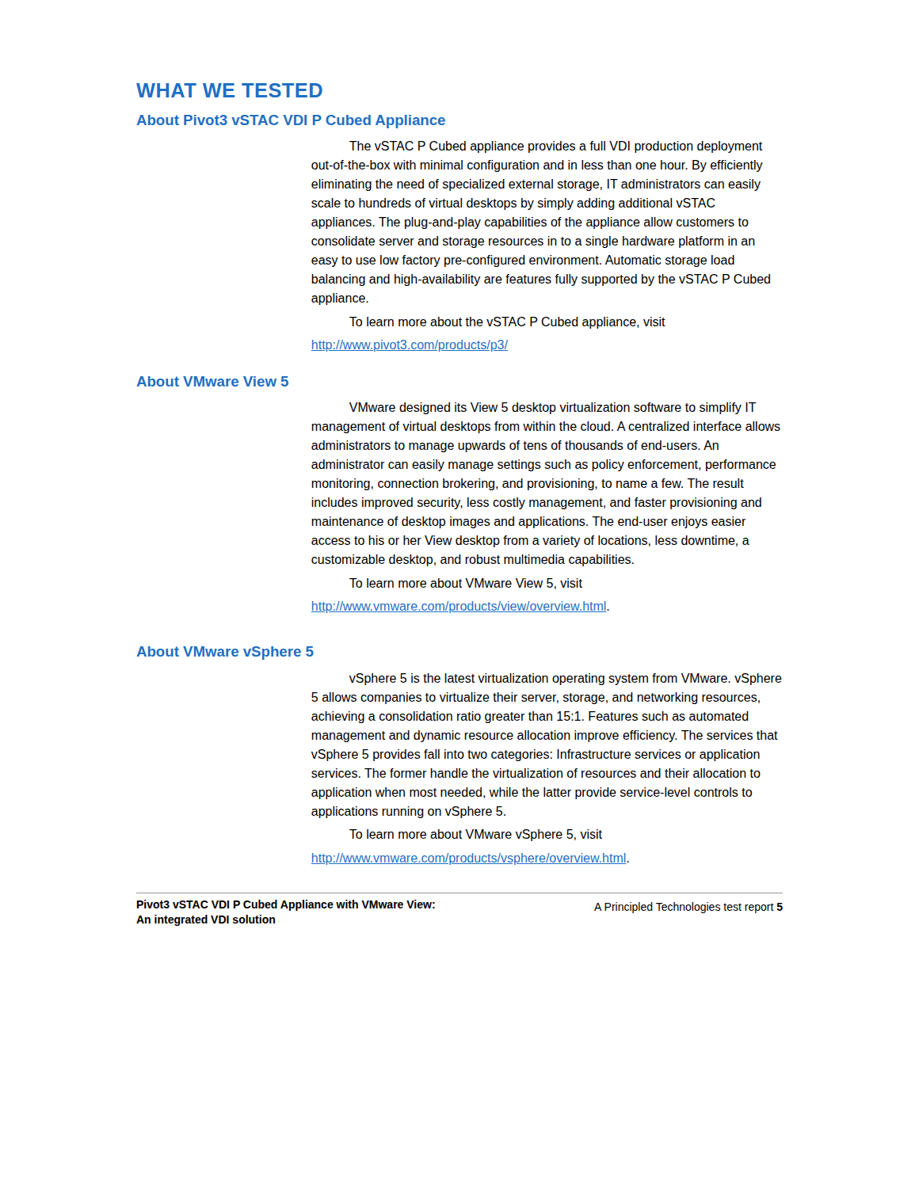WHAT WE TESTED
About Pivot3 vSTAC VDI P Cubed Appliance
The vSTAC P Cubed appliance provides a full VDI production deployment out-of-the-box with minimal configuration and in less than one hour. By efficiently eliminating the need of specialized external storage, IT administrators can easily scale to hundreds of virtual desktops by simply adding additional vSTAC appliances. The plug-and-play capabilities of the appliance allow customers to consolidate server and storage resources in to a single hardware platform in an easy to use low factory pre-configured environment. Automatic storage load balancing and high-availability are features fully supported by the vSTAC P Cubed appliance.
To learn more about the vSTAC P Cubed appliance, visit
http://www.pivot3.com/products/p3/
About VMware View 5
VMware designed its View 5 desktop virtualization software to simplify IT management of virtual desktops from within the cloud. A centralized interface allows administrators to manage upwards of tens of thousands of end-users. An administrator can easily manage settings such as policy enforcement, performance monitoring, connection brokering, and provisioning, to name a few. The result includes improved security, less costly management, and faster provisioning and maintenance of desktop images and applications. The end-user enjoys easier access to his or her View desktop from a variety of locations, less downtime, a customizable desktop, and robust multimedia capabilities.
To learn more about VMware View 5, visit
http://www.vmware.com/products/view/overview.html.
About VMware vSphere 5
vSphere 5 is the latest virtualization operating system from VMware. vSphere 5 allows companies to virtualize their server, storage, and networking resources, achieving a consolidation ratio greater than 15:1. Features such as automated management and dynamic resource allocation improve efficiency. The services that vSphere 5 provides fall into two categories: Infrastructure services or application services. The former handle the virtualization of resources and their allocation to application when most needed, while the latter provide service-level controls to applications running on vSphere 5.
To learn more about VMware vSphere 5, visit
http://www.vmware.com/products/vsphere/overview.html.
Pivot3 vSTAC VDI P Cubed Appliance with VMware View:
An integrated VDI solution
A Principled Technologies test report 5